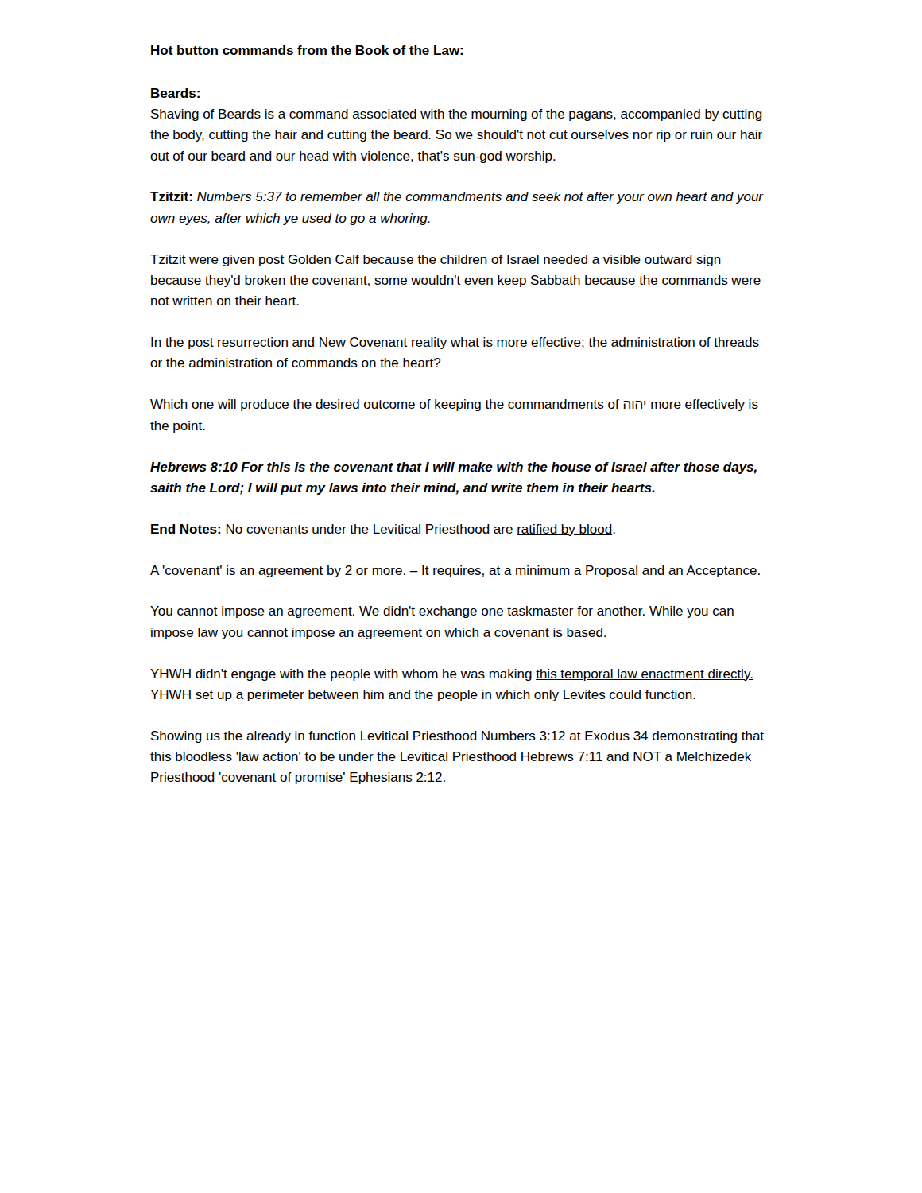Hot button commands from the Book of the Law:
Beards:
Shaving of Beards is a command associated with the mourning of the pagans, accompanied by cutting the body, cutting the hair and cutting the beard. So we should't not cut ourselves nor rip or ruin our hair out of our beard and our head with violence, that's sun-god worship.
Tzitzit: Numbers 5:37 to remember all the commandments and seek not after your own heart and your own eyes, after which ye used to go a whoring.
Tzitzit were given post Golden Calf because the children of Israel needed a visible outward sign because they'd broken the covenant, some wouldn't even keep Sabbath because the commands were not written on their heart.
In the post resurrection and New Covenant reality what is more effective; the administration of threads or the administration of commands on the heart?
Which one will produce the desired outcome of keeping the commandments of יהוה more effectively is the point.
Hebrews 8:10 For this is the covenant that I will make with the house of Israel after those days, saith the Lord; I will put my laws into their mind, and write them in their hearts.
End Notes: No covenants under the Levitical Priesthood are ratified by blood.
A 'covenant' is an agreement by 2 or more. – It requires, at a minimum a Proposal and an Acceptance.
You cannot impose an agreement. We didn't exchange one taskmaster for another. While you can impose law you cannot impose an agreement on which a covenant is based.
YHWH didn't engage with the people with whom he was making this temporal law enactment directly. YHWH set up a perimeter between him and the people in which only Levites could function.
Showing us the already in function Levitical Priesthood Numbers 3:12 at Exodus 34 demonstrating that this bloodless 'law action' to be under the Levitical Priesthood Hebrews 7:11 and NOT a Melchizedek Priesthood 'covenant of promise' Ephesians 2:12.